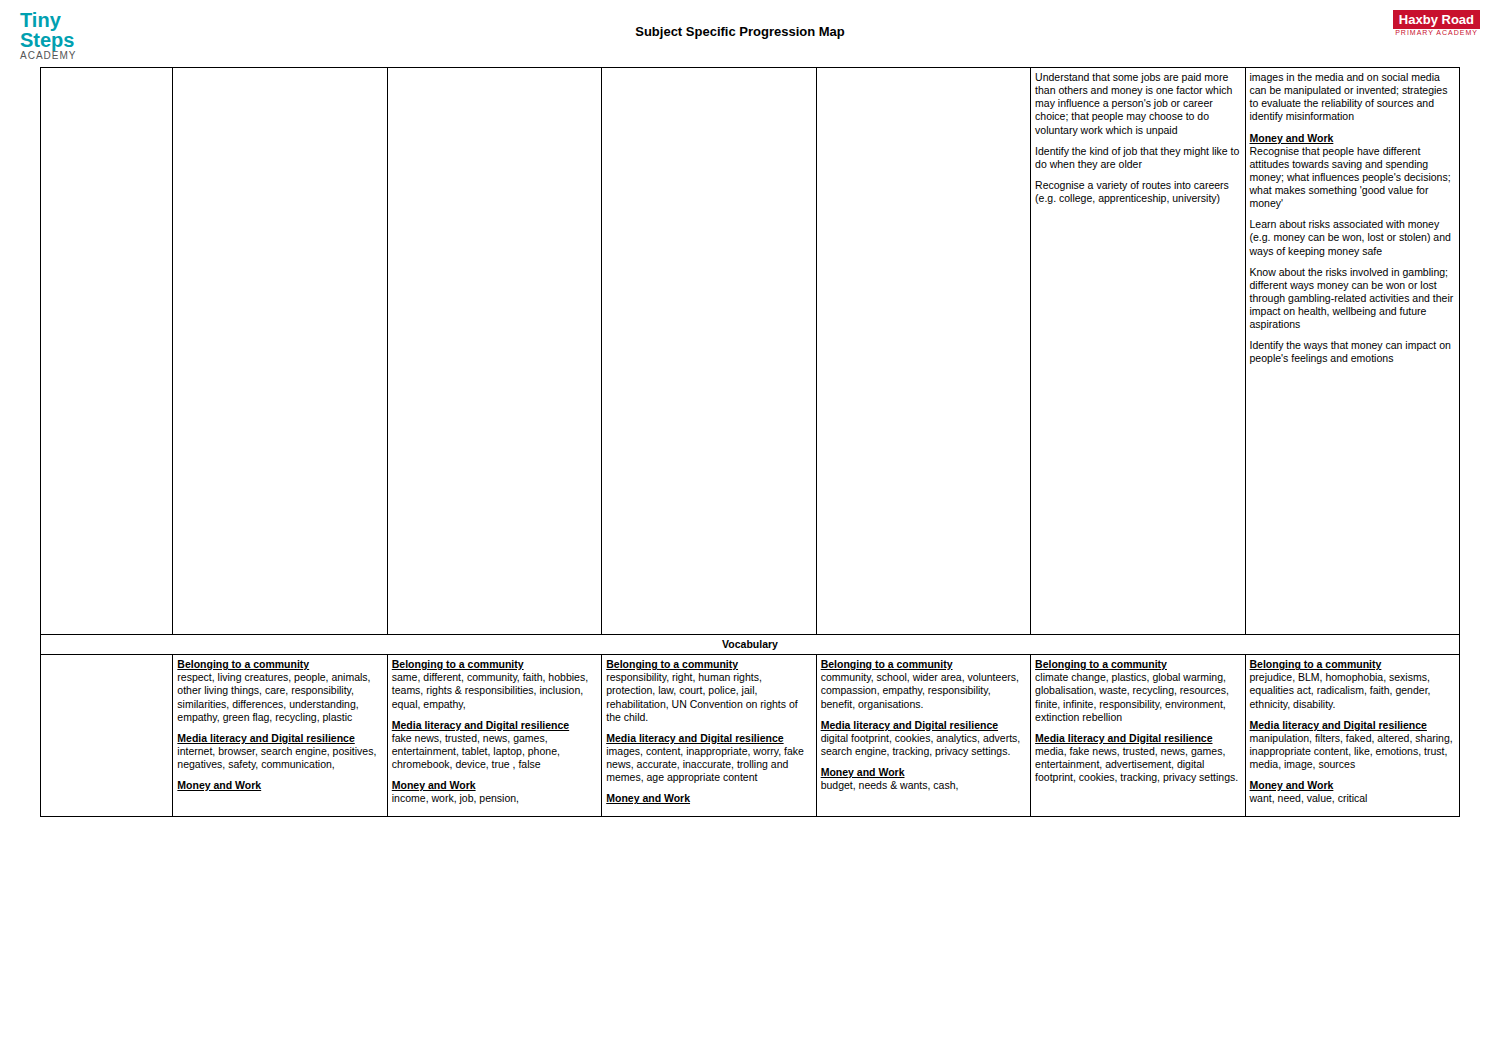Tiny
Steps
ACADEMY
Subject Specific Progression Map
Haxby Road
PRIMARY ACADEMY
| | | | | | Understand that some jobs are paid more than others and money is one factor which may influence a person's job or career choice; that people may choose to do voluntary work which is unpaid Identify the kind of job that they might like to do when they are older Recognise a variety of routes into careers (e.g. college, apprenticeship, university) | images in the media and on social media can be manipulated or invented; strategies to evaluate the reliability of sources and identify misinformation Money and Work Recognise that people have different attitudes towards saving and spending money; what influences people's decisions; what makes something 'good value for money' Learn about risks associated with money (e.g. money can be won, lost or stolen) and ways of keeping money safe Know about the risks involved in gambling; different ways money can be won or lost through gambling-related activities and their impact on health, wellbeing and future aspirations Identify the ways that money can impact on people's feelings and emotions |
| Vocabulary |
| | Belonging to a community respect, living creatures, people, animals, other living things, care, responsibility, similarities, differences, understanding, empathy, green flag, recycling, plastic Media literacy and Digital resilience internet, browser, search engine, positives, negatives, safety, communication, Money and Work | Belonging to a community same, different, community, faith, hobbies, teams, rights & responsibilities, inclusion, equal, empathy, Media literacy and Digital resilience fake news, trusted, news, games, entertainment, tablet, laptop, phone, chromebook, device, true , false Money and Work income, work, job, pension, | Belonging to a community responsibility, right, human rights, protection, law, court, police, jail, rehabilitation, UN Convention on rights of the child. Media literacy and Digital resilience images, content, inappropriate, worry, fake news, accurate, inaccurate, trolling and memes, age appropriate content Money and Work | Belonging to a community community, school, wider area, volunteers, compassion, empathy, responsibility, benefit, organisations. Media literacy and Digital resilience digital footprint, cookies, analytics, adverts, search engine, tracking, privacy settings. Money and Work budget, needs & wants, cash, | Belonging to a community climate change, plastics, global warming, globalisation, waste, recycling, resources, finite, infinite, responsibility, environment, extinction rebellion Media literacy and Digital resilience media, fake news, trusted, news, games, entertainment, advertisement, digital footprint, cookies, tracking, privacy settings. | Belonging to a community prejudice, BLM, homophobia, sexisms, equalities act, radicalism, faith, gender, ethnicity, disability. Media literacy and Digital resilience manipulation, filters, faked, altered, sharing, inappropriate content, like, emotions, trust, media, image, sources Money and Work want, need, value, critical |